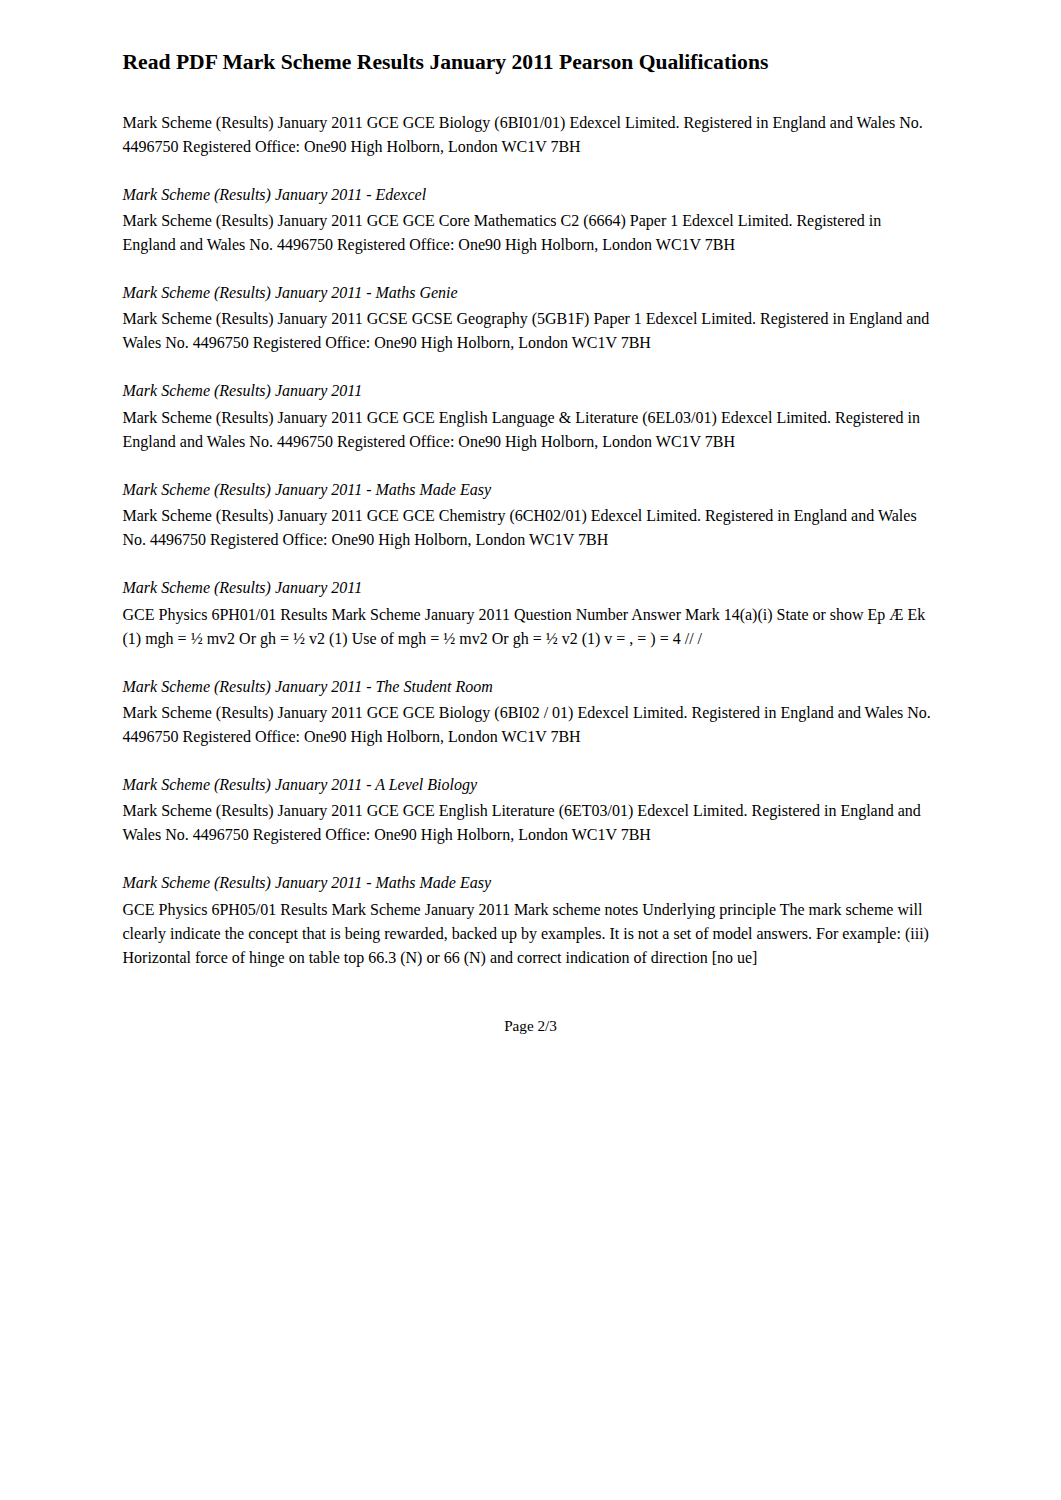Read PDF Mark Scheme Results January 2011 Pearson Qualifications
Mark Scheme (Results) January 2011 GCE GCE Biology (6BI01/01) Edexcel Limited. Registered in England and Wales No. 4496750 Registered Office: One90 High Holborn, London WC1V 7BH
Mark Scheme (Results) January 2011 - Edexcel
Mark Scheme (Results) January 2011 GCE GCE Core Mathematics C2 (6664) Paper 1 Edexcel Limited. Registered in England and Wales No. 4496750 Registered Office: One90 High Holborn, London WC1V 7BH
Mark Scheme (Results) January 2011 - Maths Genie
Mark Scheme (Results) January 2011 GCSE GCSE Geography (5GB1F) Paper 1 Edexcel Limited. Registered in England and Wales No. 4496750 Registered Office: One90 High Holborn, London WC1V 7BH
Mark Scheme (Results) January 2011
Mark Scheme (Results) January 2011 GCE GCE English Language & Literature (6EL03/01) Edexcel Limited. Registered in England and Wales No. 4496750 Registered Office: One90 High Holborn, London WC1V 7BH
Mark Scheme (Results) January 2011 - Maths Made Easy
Mark Scheme (Results) January 2011 GCE GCE Chemistry (6CH02/01) Edexcel Limited. Registered in England and Wales No. 4496750 Registered Office: One90 High Holborn, London WC1V 7BH
Mark Scheme (Results) January 2011
GCE Physics 6PH01/01 Results Mark Scheme January 2011 Question Number Answer Mark 14(a)(i) State or show Ep Æ Ek (1) mgh = ½ mv2 Or gh = ½ v2 (1) Use of mgh = ½ mv2 Or gh = ½ v2 (1) v = , = ) = 4 // /
Mark Scheme (Results) January 2011 - The Student Room
Mark Scheme (Results) January 2011 GCE GCE Biology (6BI02 / 01) Edexcel Limited. Registered in England and Wales No. 4496750 Registered Office: One90 High Holborn, London WC1V 7BH
Mark Scheme (Results) January 2011 - A Level Biology
Mark Scheme (Results) January 2011 GCE GCE English Literature (6ET03/01) Edexcel Limited. Registered in England and Wales No. 4496750 Registered Office: One90 High Holborn, London WC1V 7BH
Mark Scheme (Results) January 2011 - Maths Made Easy
GCE Physics 6PH05/01 Results Mark Scheme January 2011 Mark scheme notes Underlying principle The mark scheme will clearly indicate the concept that is being rewarded, backed up by examples. It is not a set of model answers. For example: (iii) Horizontal force of hinge on table top 66.3 (N) or 66 (N) and correct indication of direction [no ue]
Page 2/3